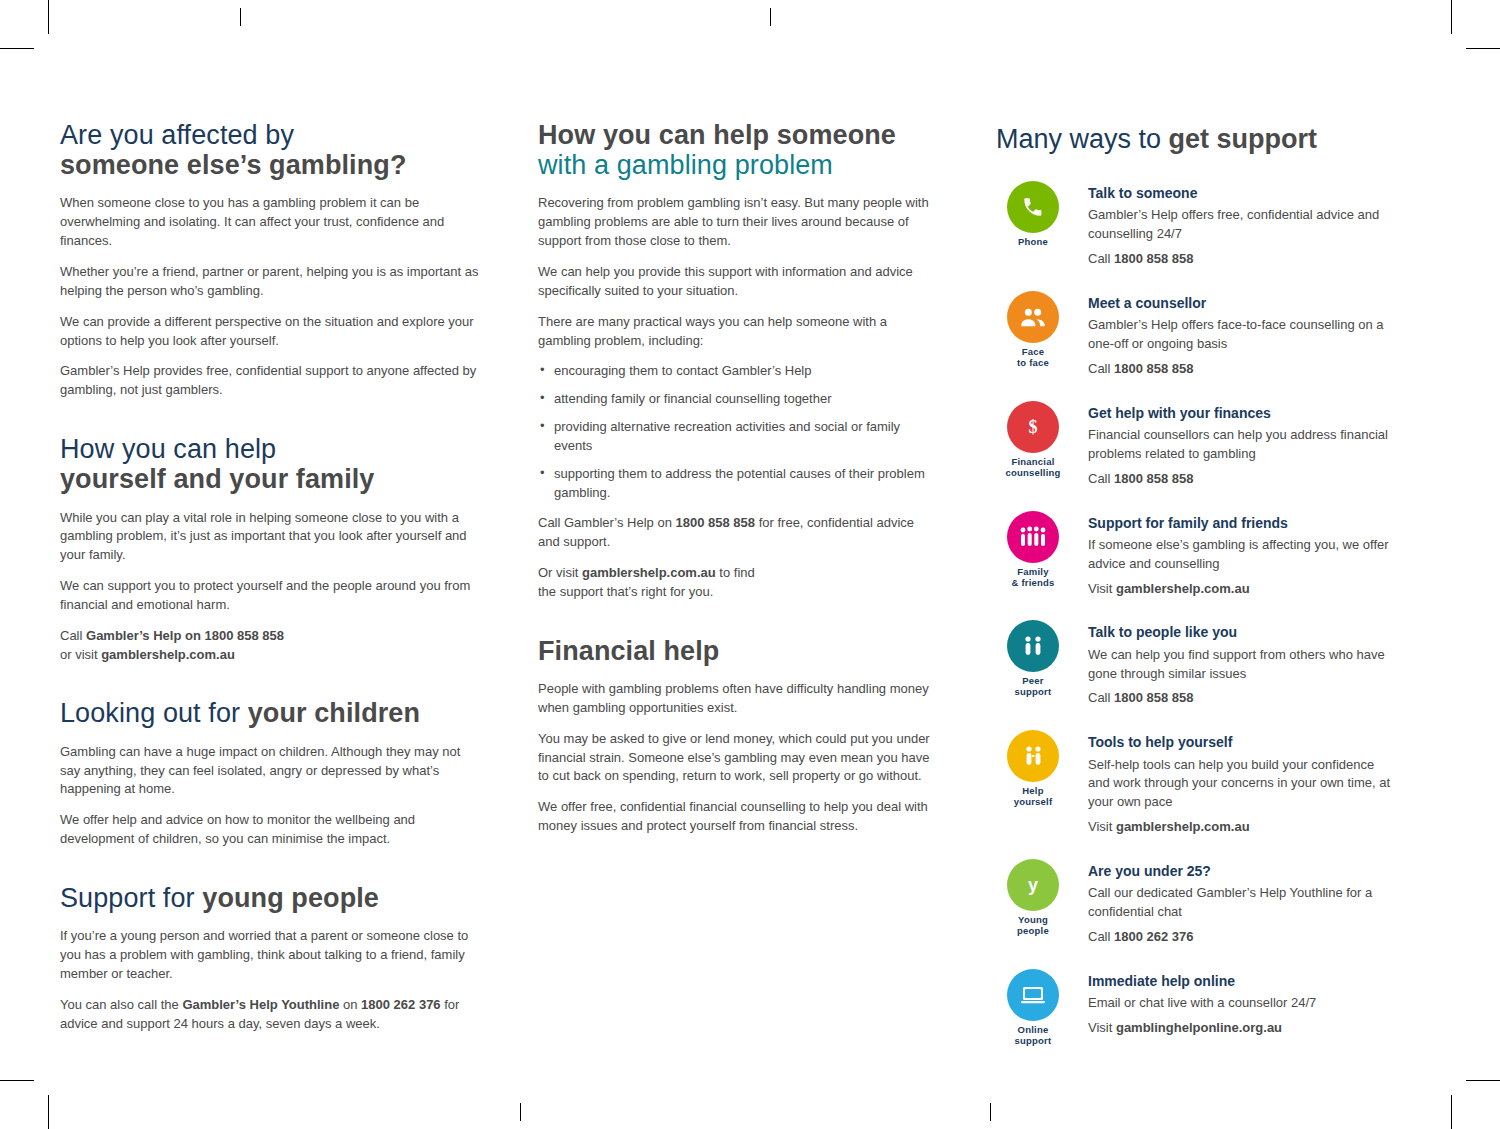Are you affected by
someone else’s gambling?
When someone close to you has a gambling problem it can be overwhelming and isolating. It can affect your trust, confidence and finances.
Whether you’re a friend, partner or parent, helping you is as important as helping the person who’s gambling.
We can provide a different perspective on the situation and explore your options to help you look after yourself.
Gambler’s Help provides free, confidential support to anyone affected by gambling, not just gamblers.
How you can help
yourself and your family
While you can play a vital role in helping someone close to you with a gambling problem, it’s just as important that you look after yourself and your family.
We can support you to protect yourself and the people around you from financial and emotional harm.
Call Gambler’s Help on 1800 858 858
or visit gamblershelp.com.au
Looking out for your children
Gambling can have a huge impact on children. Although they may not say anything, they can feel isolated, angry or depressed by what’s happening at home.
We offer help and advice on how to monitor the wellbeing and development of children, so you can minimise the impact.
Support for young people
If you’re a young person and worried that a parent or someone close to you has a problem with gambling, think about talking to a friend, family member or teacher.
You can also call the Gambler’s Help Youthline on 1800 262 376 for advice and support 24 hours a day, seven days a week.
How you can help someone
with a gambling problem
Recovering from problem gambling isn’t easy. But many people with gambling problems are able to turn their lives around because of support from those close to them.
We can help you provide this support with information and advice specifically suited to your situation.
There are many practical ways you can help someone with a gambling problem, including:
encouraging them to contact Gambler’s Help
attending family or financial counselling together
providing alternative recreation activities and social or family events
supporting them to address the potential causes of their problem gambling.
Call Gambler’s Help on 1800 858 858 for free, confidential advice and support.
Or visit gamblershelp.com.au to find
the support that’s right for you.
Financial help
People with gambling problems often have difficulty handling money when gambling opportunities exist.
You may be asked to give or lend money, which could put you under financial strain. Someone else’s gambling may even mean you have to cut back on spending, return to work, sell property or go without.
We offer free, confidential financial counselling to help you deal with money issues and protect yourself from financial stress.
Many ways to get support
Phone
Talk to someone
Gambler’s Help offers free, confidential advice and counselling 24/7
Call 1800 858 858
Face
to face
Meet a counsellor
Gambler’s Help offers face-to-face counselling on a one-off or ongoing basis
Call 1800 858 858
$
Financial
counselling
Get help with your finances
Financial counsellors can help you address financial problems related to gambling
Call 1800 858 858
Family
& friends
Support for family and friends
If someone else’s gambling is affecting you, we offer advice and counselling
Visit gamblershelp.com.au
Peer
support
Talk to people like you
We can help you find support from others who have gone through similar issues
Call 1800 858 858
Help
yourself
Tools to help yourself
Self-help tools can help you build your confidence and work through your concerns in your own time, at your own pace
Visit gamblershelp.com.au
y
Young
people
Are you under 25?
Call our dedicated Gambler’s Help Youthline for a confidential chat
Call 1800 262 376
Online
support
Immediate help online
Email or chat live with a counsellor 24/7
Visit gamblinghelponline.org.au